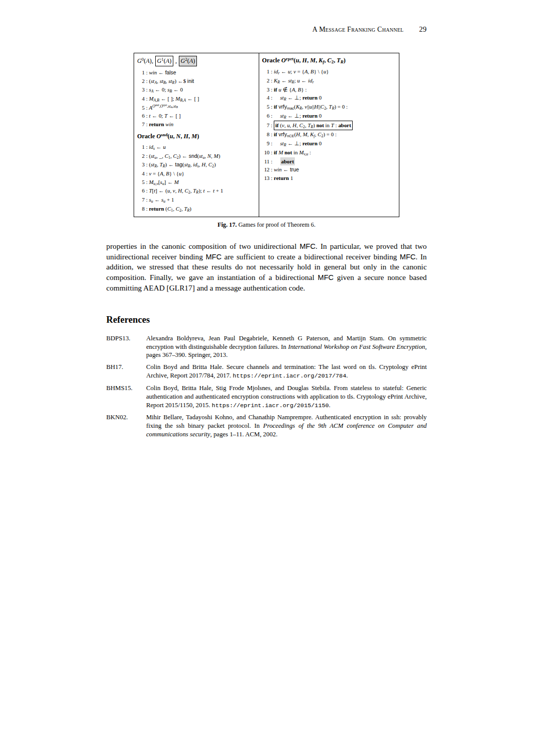A Message Franking Channel 29
G 0(A), G 1(A) , G 2(A)
win ← false
(stA, stB, stR) ←$ init
sA ← 0; sB ← 0
MA,B ← [ ]; MB,A ← [ ]
AOsnd,Orprt,stA,stB
t ← 0; T ← [ ]
return win
Oracle Osnd(u, N, H, M)
ids ← u
(stu, _, C 1, C 2) ← snd(stu, N, M)
(stR, TR) ← tag(stR, ids, H, C 2)
v = {A, B} \ {u}
Mu,v[su] ← M
T[t] ← (u, v, H, C 2, TR); t ← t + 1
su ← su + 1
return (C 1, C 2, TR)
Oracle Orprt(u, H, M, Kf, C 2, TR)
idr ← u; v = {A, B} \ {u}
KR ← stR; u ← idr
if u ∉ {A, B} :
stR ← ⊥; return 0
if vrfymac(KR, v||u||H||C 2, TR) = 0 :
stR ← ⊥; return 0
if (v, u, H, C 2, TR) not in T : abort
if vrfynCE(H, M, Kf, C 2) = 0 :
stR ← ⊥; return 0
if M not in Mv,u :
abort
win ← true
return 1
Fig. 17. Games for proof of Theorem 6.
properties in the canonic composition of two unidirectional MFC. In particular, we proved that two unidirectional receiver binding MFC are sufficient to create a bidirectional receiver binding MFC. In addition, we stressed that these results do not necessarily hold in general but only in the canonic composition. Finally, we gave an instantiation of a bidirectional MFC given a secure nonce based committing AEAD [GLR17] and a message authentication code.
References
BDPS13.
Alexandra Boldyreva, Jean Paul Degabriele, Kenneth G Paterson, and Martijn Stam. On symmetric encryption with distinguishable decryption failures. In International Workshop on Fast Software Encryption, pages 367–390. Springer, 2013.
BH17.
Colin Boyd and Britta Hale. Secure channels and termination: The last word on tls. Cryptology ePrint Archive, Report 2017/784, 2017. https://eprint.iacr.org/2017/784.
BHMS15.
Colin Boyd, Britta Hale, Stig Frode Mjolsnes, and Douglas Stebila. From stateless to stateful: Generic authentication and authenticated encryption constructions with application to tls. Cryptology ePrint Archive, Report 2015/1150, 2015. https://eprint.iacr.org/2015/1150.
BKN02.
Mihir Bellare, Tadayoshi Kohno, and Chanathip Namprempre. Authenticated encryption in ssh: provably fixing the ssh binary packet protocol. In Proceedings of the 9th ACM conference on Computer and communications security, pages 1–11. ACM, 2002.